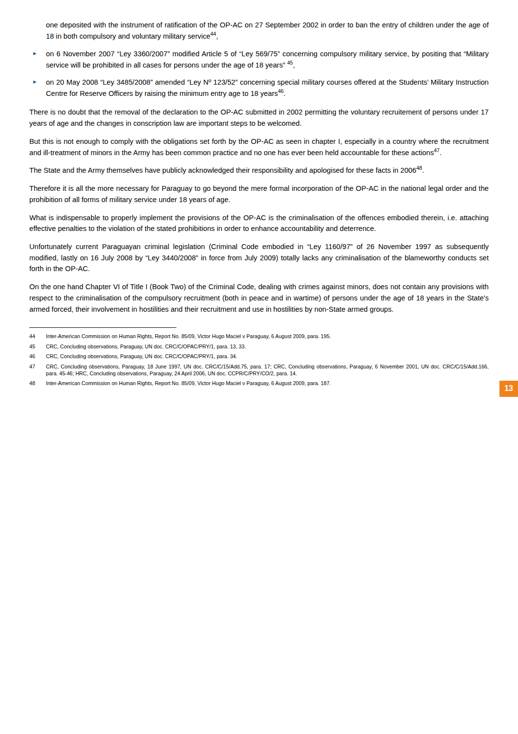one deposited with the instrument of ratification of the OP-AC on 27 September 2002 in order to ban the entry of children under the age of 18 in both compulsory and voluntary military service44,
on 6 November 2007 “Ley 3360/2007” modified Article 5 of “Ley 569/75” concerning compulsory military service, by positing that “Military service will be prohibited in all cases for persons under the age of 18 years” 45,
on 20 May 2008 “Ley 3485/2008” amended “Ley Nº 123/52” concerning special military courses offered at the Students’ Military Instruction Centre for Reserve Officers by raising the minimum entry age to 18 years46.
There is no doubt that the removal of the declaration to the OP-AC submitted in 2002 permitting the voluntary recruitement of persons under 17 years of age and the changes in conscription law are important steps to be welcomed.
But this is not enough to comply with the obligations set forth by the OP-AC as seen in chapter I, especially in a country where the recruitment and ill-treatment of minors in the Army has been common practice and no one has ever been held accountable for these actions47.
The State and the Army themselves have publicly acknowledged their responsibility and apologised for these facts in 200648.
Therefore it is all the more necessary for Paraguay to go beyond the mere formal incorporation of the OP-AC in the national legal order and the prohibition of all forms of military service under 18 years of age.
What is indispensable to properly implement the provisions of the OP-AC is the criminalisation of the offences embodied therein, i.e. attaching effective penalties to the violation of the stated prohibitions in order to enhance accountability and deterrence.
Unfortunately current Paraguayan criminal legislation (Criminal Code embodied in “Ley 1160/97” of 26 November 1997 as subsequently modified, lastly on 16 July 2008 by “Ley 3440/2008” in force from July 2009) totally lacks any criminalisation of the blameworthy conducts set forth in the OP-AC.
On the one hand Chapter VI of Title I (Book Two) of the Criminal Code, dealing with crimes against minors, does not contain any provisions with respect to the criminalisation of the compulsory recruitment (both in peace and in wartime) of persons under the age of 18 years in the State's armed forced, their involvement in hostilities and their recruitment and use in hostilities by non-State armed groups.
44 Inter-American Commission on Human Rights, Report No. 85/09, Victor Hugo Maciel v Paraguay, 6 August 2009, para. 195.
45 CRC, Concluding observations, Paraguay, UN doc. CRC/C/OPAC/PRY/1, para. 13, 33.
46 CRC, Concluding observations, Paraguay, UN doc. CRC/C/OPAC/PRY/1, para. 34.
47 CRC, Concluding observations, Paraguay, 18 June 1997, UN doc. CRC/C/15/Add.75, para. 17; CRC, Concluding observations, Paraguay, 6 November 2001, UN doc. CRC/C/15/Add.166, para. 45-46; HRC, Concluding observations, Paraguay, 24 April 2006, UN doc. CCPR/C/PRY/CO/2, para. 14.
48 Inter-American Commission on Human Rights, Report No. 85/09, Victor Hugo Maciel v Paraguay, 6 August 2009, para. 187.
13